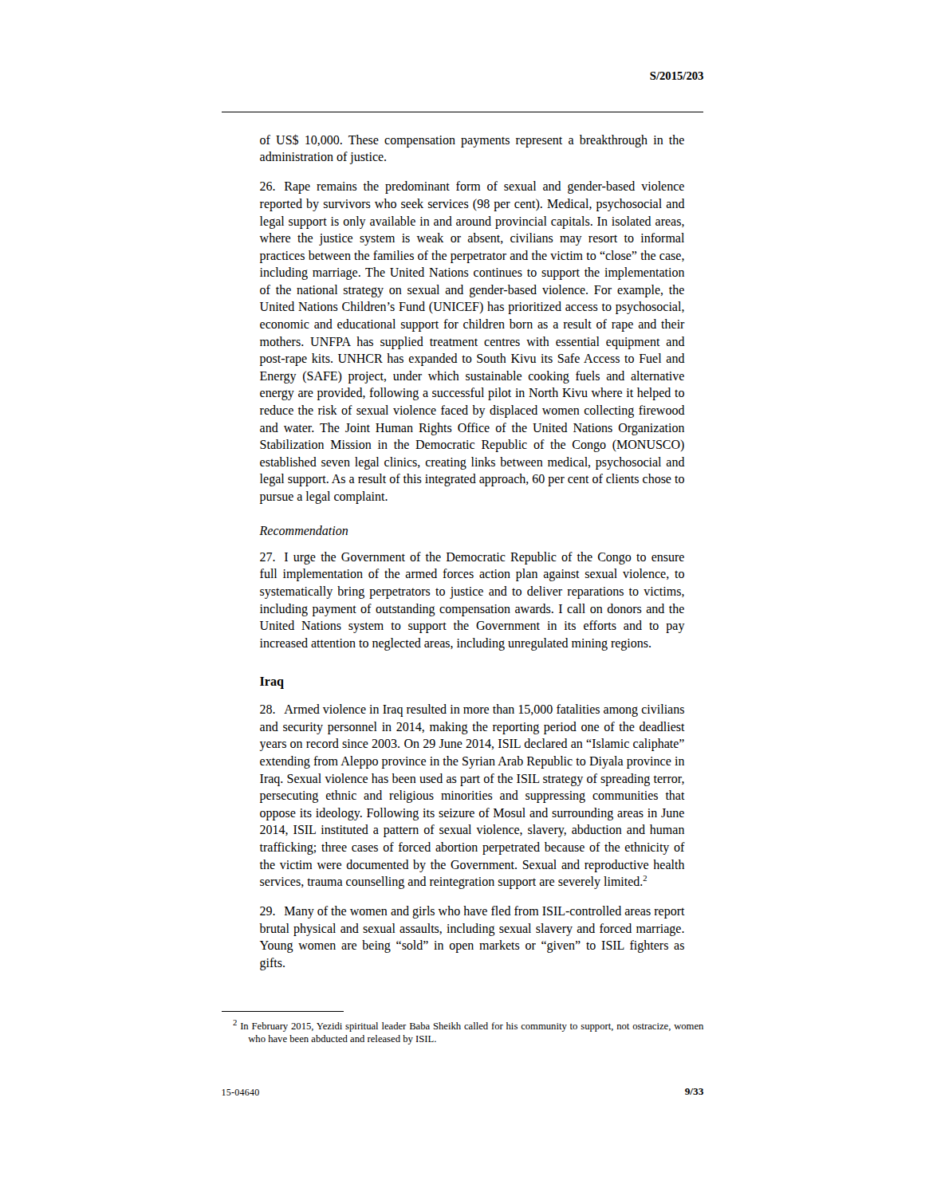S/2015/203
of US$ 10,000. These compensation payments represent a breakthrough in the administration of justice.
26. Rape remains the predominant form of sexual and gender-based violence reported by survivors who seek services (98 per cent). Medical, psychosocial and legal support is only available in and around provincial capitals. In isolated areas, where the justice system is weak or absent, civilians may resort to informal practices between the families of the perpetrator and the victim to “close” the case, including marriage. The United Nations continues to support the implementation of the national strategy on sexual and gender-based violence. For example, the United Nations Children’s Fund (UNICEF) has prioritized access to psychosocial, economic and educational support for children born as a result of rape and their mothers. UNFPA has supplied treatment centres with essential equipment and post-rape kits. UNHCR has expanded to South Kivu its Safe Access to Fuel and Energy (SAFE) project, under which sustainable cooking fuels and alternative energy are provided, following a successful pilot in North Kivu where it helped to reduce the risk of sexual violence faced by displaced women collecting firewood and water. The Joint Human Rights Office of the United Nations Organization Stabilization Mission in the Democratic Republic of the Congo (MONUSCO) established seven legal clinics, creating links between medical, psychosocial and legal support. As a result of this integrated approach, 60 per cent of clients chose to pursue a legal complaint.
Recommendation
27. I urge the Government of the Democratic Republic of the Congo to ensure full implementation of the armed forces action plan against sexual violence, to systematically bring perpetrators to justice and to deliver reparations to victims, including payment of outstanding compensation awards. I call on donors and the United Nations system to support the Government in its efforts and to pay increased attention to neglected areas, including unregulated mining regions.
Iraq
28. Armed violence in Iraq resulted in more than 15,000 fatalities among civilians and security personnel in 2014, making the reporting period one of the deadliest years on record since 2003. On 29 June 2014, ISIL declared an “Islamic caliphate” extending from Aleppo province in the Syrian Arab Republic to Diyala province in Iraq. Sexual violence has been used as part of the ISIL strategy of spreading terror, persecuting ethnic and religious minorities and suppressing communities that oppose its ideology. Following its seizure of Mosul and surrounding areas in June 2014, ISIL instituted a pattern of sexual violence, slavery, abduction and human trafficking; three cases of forced abortion perpetrated because of the ethnicity of the victim were documented by the Government. Sexual and reproductive health services, trauma counselling and reintegration support are severely limited.2
29. Many of the women and girls who have fled from ISIL-controlled areas report brutal physical and sexual assaults, including sexual slavery and forced marriage. Young women are being “sold” in open markets or “given” to ISIL fighters as gifts.
2 In February 2015, Yezidi spiritual leader Baba Sheikh called for his community to support, not ostracize, women who have been abducted and released by ISIL.
15-04640 9/33